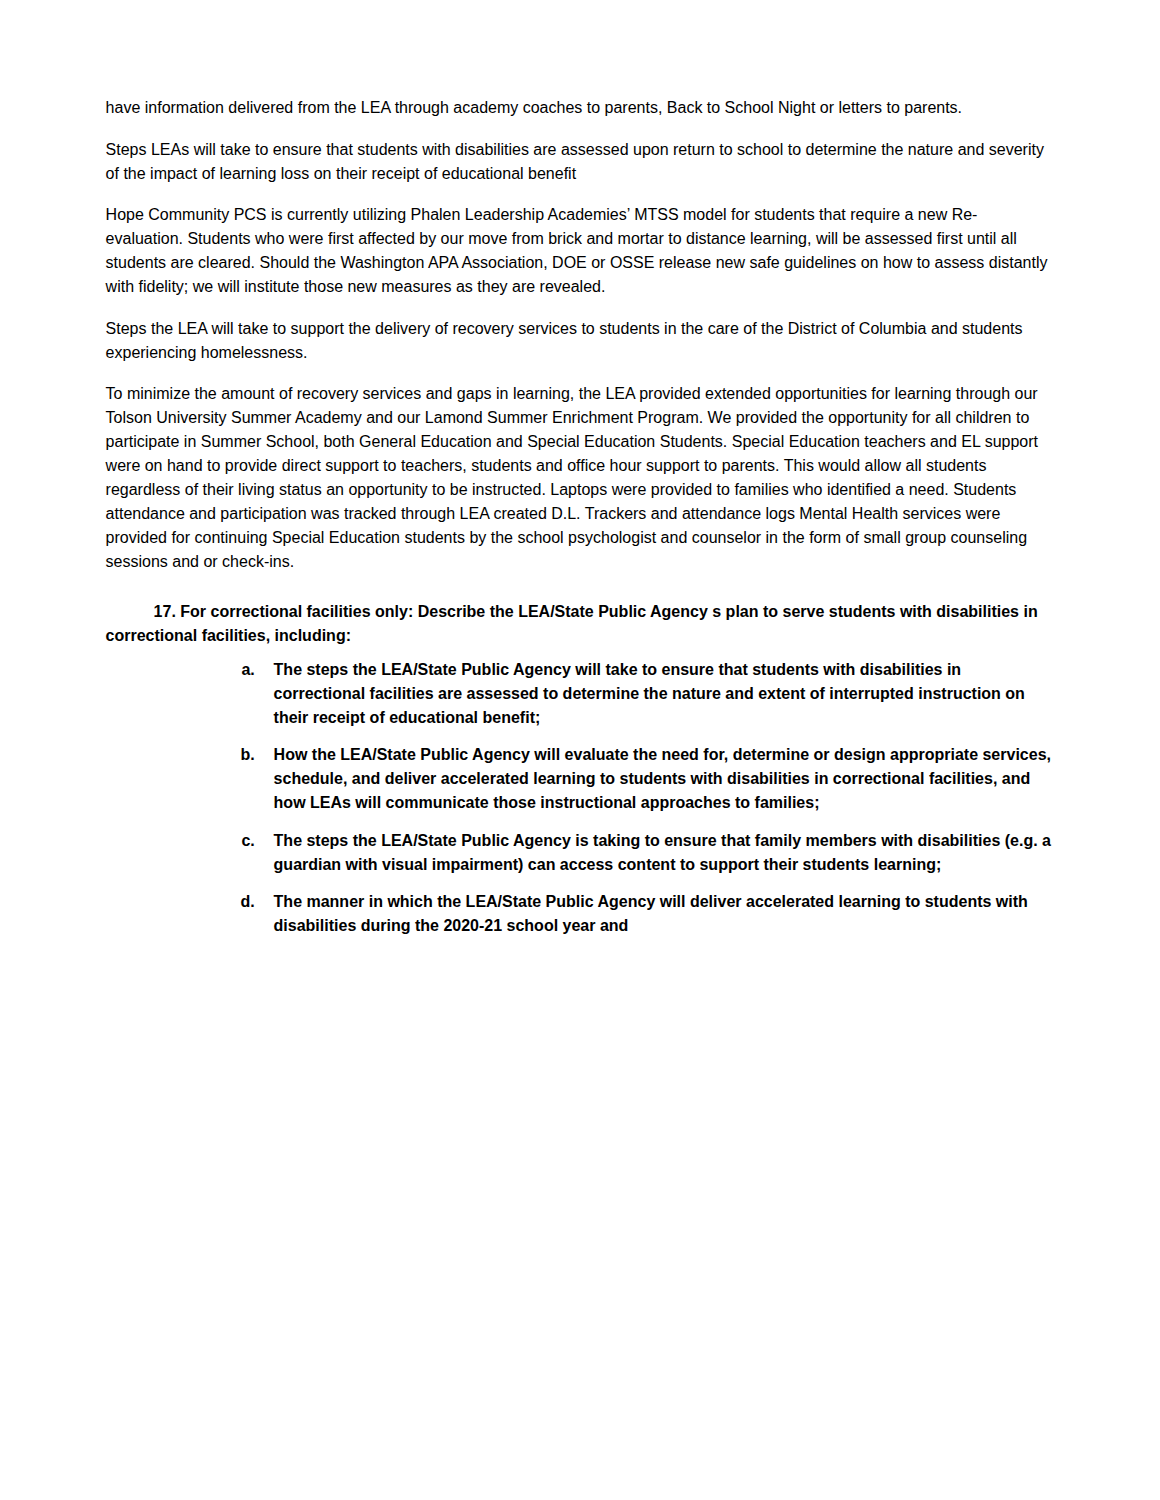have information delivered from the LEA through academy coaches to parents, Back to School Night or letters to parents.
Steps LEAs will take to ensure that students with disabilities are assessed upon return to school to determine the nature and severity of the impact of learning loss on their receipt of educational benefit
Hope Community PCS is currently utilizing Phalen Leadership Academies’ MTSS model for students that require a new Re-evaluation. Students who were first affected by our move from brick and mortar to distance learning, will be assessed first until all students are cleared. Should the Washington APA Association, DOE or OSSE release new safe guidelines on how to assess distantly with fidelity; we will institute those new measures as they are revealed.
Steps the LEA will take to support the delivery of recovery services to students in the care of the District of Columbia and students experiencing homelessness.
To minimize the amount of recovery services and gaps in learning, the LEA provided extended opportunities for learning through our Tolson University Summer Academy and our Lamond Summer Enrichment Program. We provided the opportunity for all children to participate in Summer School, both General Education and Special Education Students. Special Education teachers and EL support were on hand to provide direct support to teachers, students and office hour support to parents. This would allow all students regardless of their living status an opportunity to be instructed. Laptops were provided to families who identified a need. Students attendance and participation was tracked through LEA created D.L. Trackers and attendance logs Mental Health services were provided for continuing Special Education students by the school psychologist and counselor in the form of small group counseling sessions and or check-ins.
17. For correctional facilities only: Describe the LEA/State Public Agency s plan to serve students with disabilities in correctional facilities, including:
The steps the LEA/State Public Agency will take to ensure that students with disabilities in correctional facilities are assessed to determine the nature and extent of interrupted instruction on their receipt of educational benefit;
How the LEA/State Public Agency will evaluate the need for, determine or design appropriate services, schedule, and deliver accelerated learning to students with disabilities in correctional facilities, and how LEAs will communicate those instructional approaches to families;
The steps the LEA/State Public Agency is taking to ensure that family members with disabilities (e.g. a guardian with visual impairment) can access content to support their students learning;
The manner in which the LEA/State Public Agency will deliver accelerated learning to students with disabilities during the 2020-21 school year and